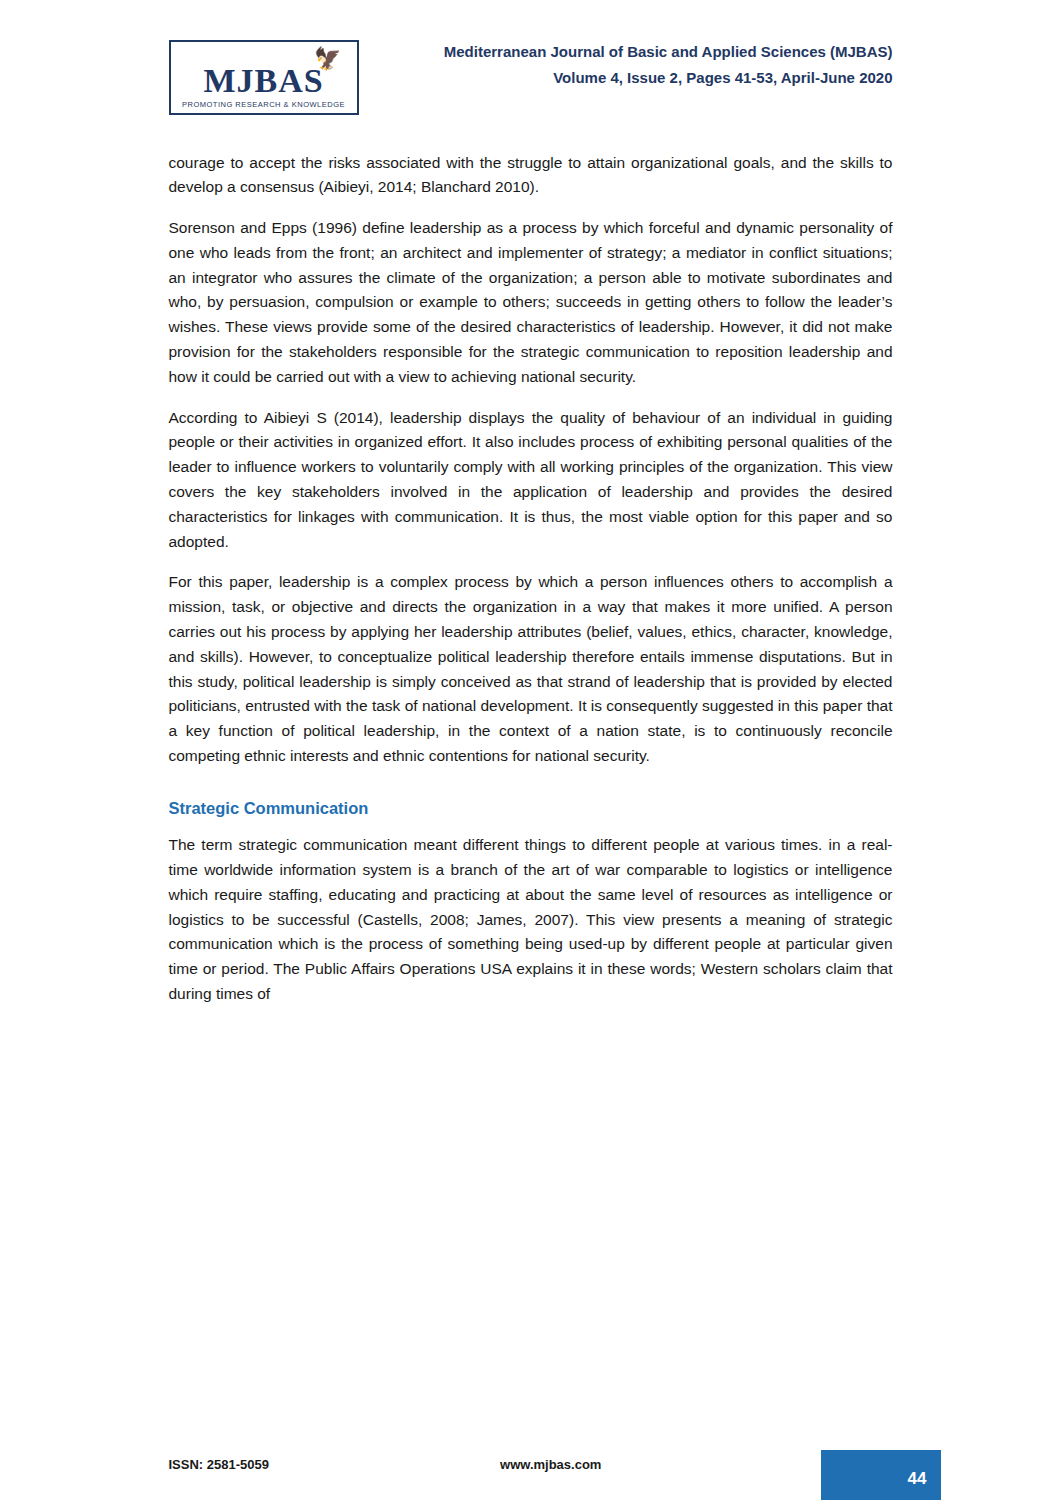🦅
MJBAS
Promoting Research & Knowledge
Mediterranean Journal of Basic and Applied Sciences (MJBAS)
Volume 4, Issue 2, Pages 41-53, April-June 2020
courage to accept the risks associated with the struggle to attain organizational goals, and the skills to develop a consensus (Aibieyi, 2014; Blanchard 2010).
Sorenson and Epps (1996) define leadership as a process by which forceful and dynamic personality of one who leads from the front; an architect and implementer of strategy; a mediator in conflict situations; an integrator who assures the climate of the organization; a person able to motivate subordinates and who, by persuasion, compulsion or example to others; succeeds in getting others to follow the leader’s wishes. These views provide some of the desired characteristics of leadership. However, it did not make provision for the stakeholders responsible for the strategic communication to reposition leadership and how it could be carried out with a view to achieving national security.
According to Aibieyi S (2014), leadership displays the quality of behaviour of an individual in guiding people or their activities in organized effort. It also includes process of exhibiting personal qualities of the leader to influence workers to voluntarily comply with all working principles of the organization. This view covers the key stakeholders involved in the application of leadership and provides the desired characteristics for linkages with communication. It is thus, the most viable option for this paper and so adopted.
For this paper, leadership is a complex process by which a person influences others to accomplish a mission, task, or objective and directs the organization in a way that makes it more unified. A person carries out his process by applying her leadership attributes (belief, values, ethics, character, knowledge, and skills). However, to conceptualize political leadership therefore entails immense disputations. But in this study, political leadership is simply conceived as that strand of leadership that is provided by elected politicians, entrusted with the task of national development. It is consequently suggested in this paper that a key function of political leadership, in the context of a nation state, is to continuously reconcile competing ethnic interests and ethnic contentions for national security.
Strategic Communication
The term strategic communication meant different things to different people at various times. in a real-time worldwide information system is a branch of the art of war comparable to logistics or intelligence which require staffing, educating and practicing at about the same level of resources as intelligence or logistics to be successful (Castells, 2008; James, 2007). This view presents a meaning of strategic communication which is the process of something being used-up by different people at particular given time or period. The Public Affairs Operations USA explains it in these words; Western scholars claim that during times of
ISSN: 2581-5059
www.mjbas.com
44